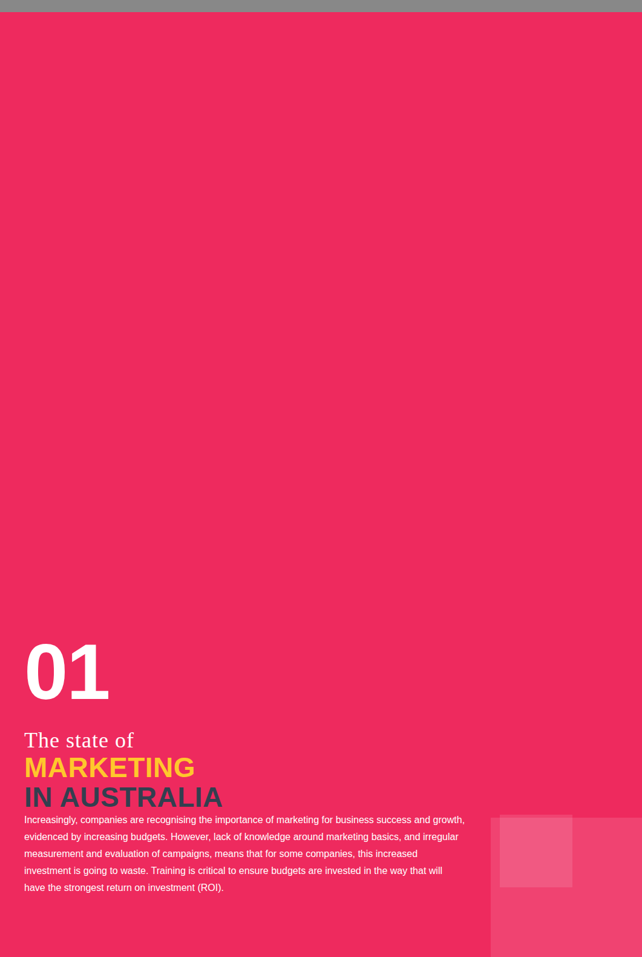01
The state of
MARKETING
IN AUSTRALIA
Increasingly, companies are recognising the importance of marketing for business success and growth, evidenced by increasing budgets. However, lack of knowledge around marketing basics, and irregular measurement and evaluation of campaigns, means that for some companies, this increased investment is going to waste. Training is critical to ensure budgets are invested in the way that will have the strongest return on investment (ROI).